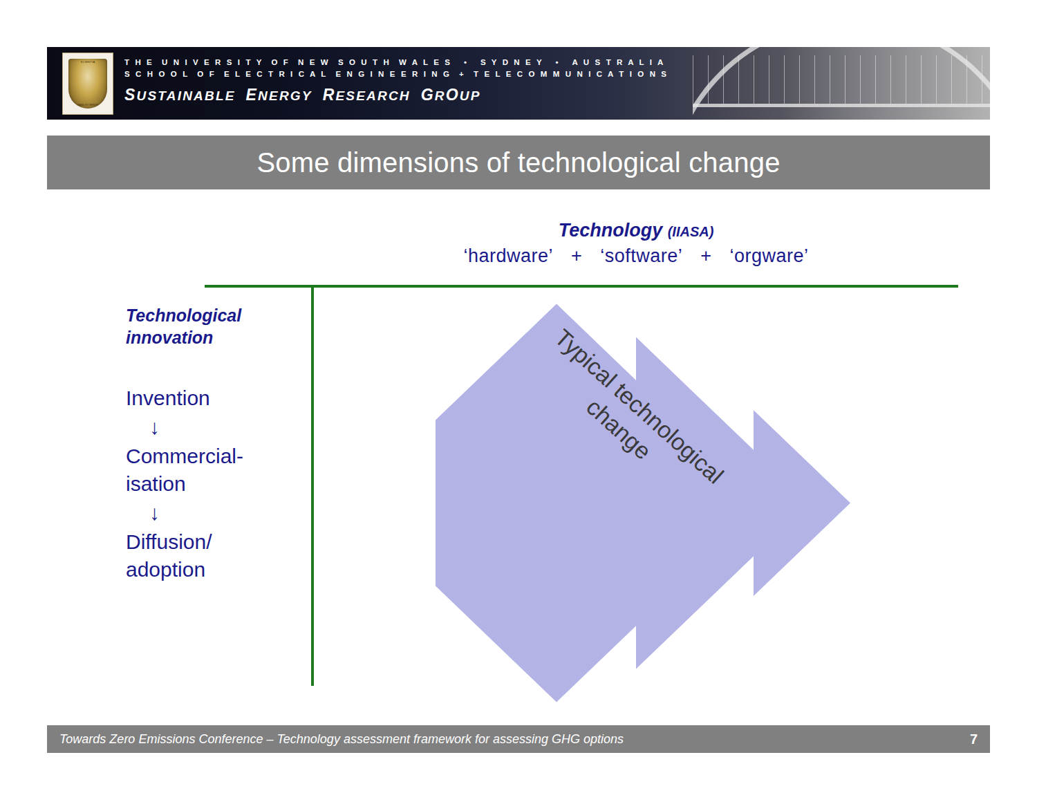T H E U N I V E R S I T Y O F N E W S O U T H W A L E S • S Y D N E Y • A U S T R A L I A
S C H O O L O F E L E C T R I C A L E N G I N E E R I N G + T E L E C O M M U N I C A T I O N S
SUSTAINABLE ENERGY RESEARCH GROUP
Some dimensions of technological change
Technology (IIASA)
‘hardware’+‘software’+‘orgware’
Technological
innovation
Invention
↓
Commercial-
isation
↓
Diffusion/
adoption
Typical technological
change
Towards Zero Emissions Conference – Technology assessment framework for assessing GHG options
7